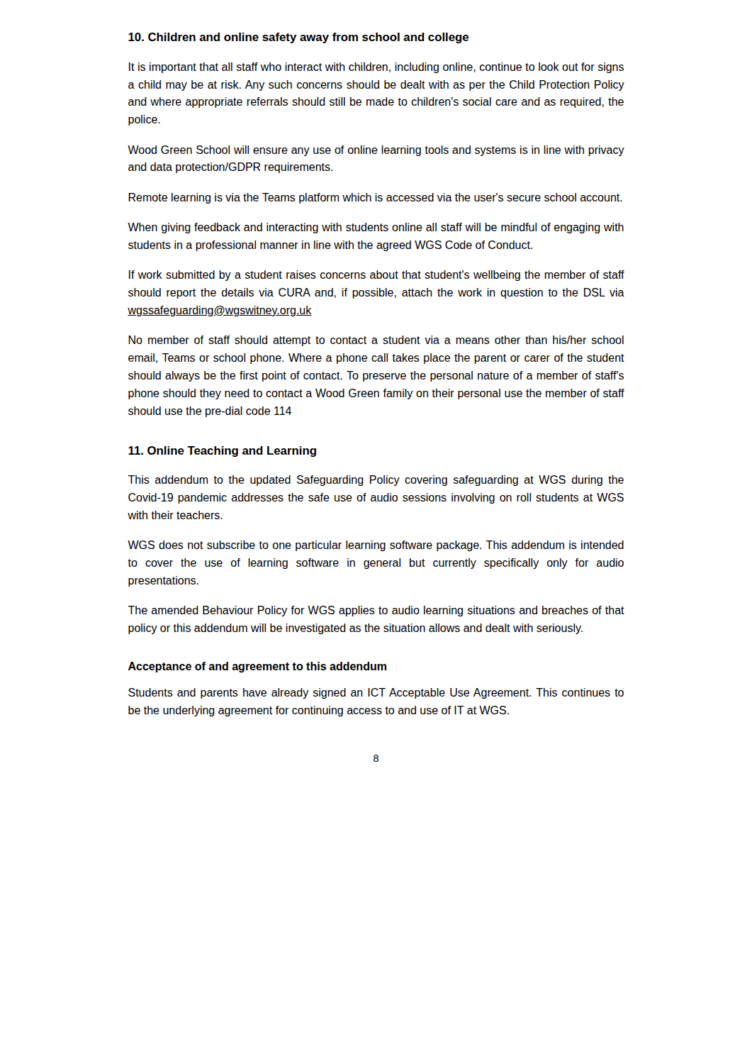10. Children and online safety away from school and college
It is important that all staff who interact with children, including online, continue to look out for signs a child may be at risk. Any such concerns should be dealt with as per the Child Protection Policy and where appropriate referrals should still be made to children's social care and as required, the police.
Wood Green School will ensure any use of online learning tools and systems is in line with privacy and data protection/GDPR requirements.
Remote learning is via the Teams platform which is accessed via the user's secure school account.
When giving feedback and interacting with students online all staff will be mindful of engaging with students in a professional manner in line with the agreed WGS Code of Conduct.
If work submitted by a student raises concerns about that student's wellbeing the member of staff should report the details via CURA and, if possible, attach the work in question to the DSL via wgssafeguarding@wgswitney.org.uk
No member of staff should attempt to contact a student via a means other than his/her school email, Teams or school phone. Where a phone call takes place the parent or carer of the student should always be the first point of contact. To preserve the personal nature of a member of staff's phone should they need to contact a Wood Green family on their personal use the member of staff should use the pre-dial code 114
11. Online Teaching and Learning
This addendum to the updated Safeguarding Policy covering safeguarding at WGS during the Covid-19 pandemic addresses the safe use of audio sessions involving on roll students at WGS with their teachers.
WGS does not subscribe to one particular learning software package. This addendum is intended to cover the use of learning software in general but currently specifically only for audio presentations.
The amended Behaviour Policy for WGS applies to audio learning situations and breaches of that policy or this addendum will be investigated as the situation allows and dealt with seriously.
Acceptance of and agreement to this addendum
Students and parents have already signed an ICT Acceptable Use Agreement. This continues to be the underlying agreement for continuing access to and use of IT at WGS.
8